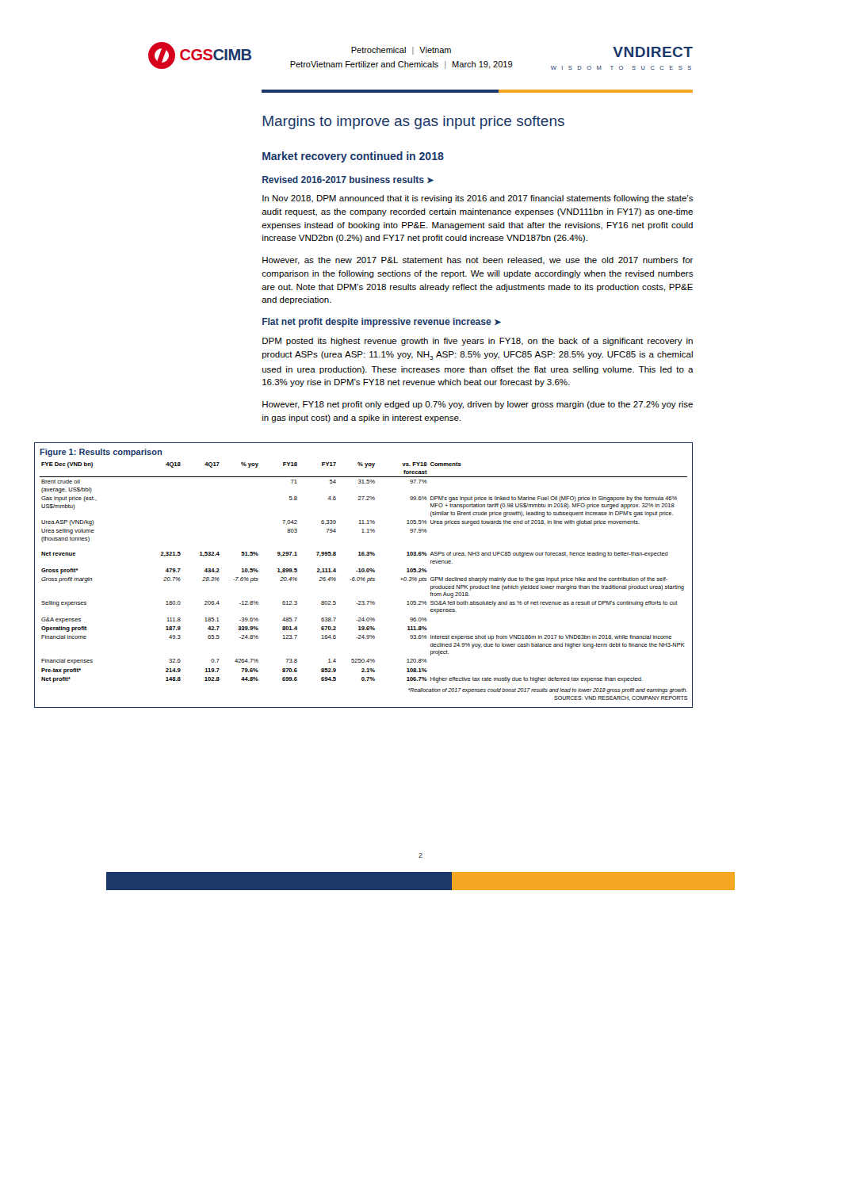CGSCIMB
Petrochemical | Vietnam
PetroVietnam Fertilizer and Chemicals | March 19, 2019
VN DIRECT
W I S D O M T O S U C C E S S
Margins to improve as gas input price softens
Market recovery continued in 2018
Revised 2016-2017 business results ➤
In Nov 2018, DPM announced that it is revising its 2016 and 2017 financial statements following the state’s audit request, as the company recorded certain maintenance expenses (VND111bn in FY17) as one-time expenses instead of booking into PP&E. Management said that after the revisions, FY16 net profit could increase VND2bn (0.2%) and FY17 net profit could increase VND187bn (26.4%).
However, as the new 2017 P&L statement has not been released, we use the old 2017 numbers for comparison in the following sections of the report. We will update accordingly when the revised numbers are out. Note that DPM's 2018 results already reflect the adjustments made to its production costs, PP&E and depreciation.
Flat net profit despite impressive revenue increase ➤
DPM posted its highest revenue growth in five years in FY18, on the back of a significant recovery in product ASPs (urea ASP: 11.1% yoy, NH3 ASP: 8.5% yoy, UFC85 ASP: 28.5% yoy. UFC85 is a chemical used in urea production). These increases more than offset the flat urea selling volume. This led to a 16.3% yoy rise in DPM’s FY18 net revenue which beat our forecast by 3.6%.
However, FY18 net profit only edged up 0.7% yoy, driven by lower gross margin (due to the 27.2% yoy rise in gas input cost) and a spike in interest expense.
Figure 1: Results comparison
| FYE Dec (VND bn) | 4Q18 | 4Q17 | % yoy | FY18 | FY17 | % yoy | vs. FY18 forecast | Comments |
| --- | --- | --- | --- | --- | --- | --- | --- | --- |
| Brent crude oil (average, US$/bbl) | | | | 71 | 54 | 31.5% | 97.7% | |
| Gas input price (est., US$/mmbtu) | | | | 5.8 | 4.6 | 27.2% | 99.6% | DPM's gas input price is linked to Marine Fuel Oil (MFO) price in Singapore by the formula 46% MFO + transportation tariff (0.98 US$/mmbtu in 2018). MFO price surged approx. 32% in 2018 (similar to Brent crude price growth), leading to subsequent increase in DPM's gas input price. |
| Urea ASP (VND/kg) | | | | 7,042 | 6,339 | 11.1% | 105.5% | Urea prices surged towards the end of 2018, in line with global price movements. |
| Urea selling volume (thousand tonnes) | | | | 803 | 794 | 1.1% | 97.9% | |
| Net revenue | 2,321.5 | 1,532.4 | 51.5% | 9,297.1 | 7,995.8 | 16.3% | 103.6% | ASPs of urea, NH3 and UFC85 outgrew our forecast, hence leading to better-than-expected revenue. |
| Gross profit* | 479.7 | 434.2 | 10.5% | 1,899.5 | 2,111.4 | -10.0% | 105.2% | |
| Gross profit margin | 20.7% | 28.3% | -7.6% pts | 20.4% | 26.4% | -6.0% pts | +0.3% pts | GPM declined sharply mainly due to the gas input price hike and the contribution of the self-produced NPK product line (which yielded lower margins than the traditional product urea) starting from Aug 2018. |
| Selling expenses | 180.0 | 206.4 | -12.8% | 612.3 | 802.5 | -23.7% | 105.2% | SG&A fell both absolutely and as % of net revenue as a result of DPM's continuing efforts to cut expenses. |
| G&A expenses | 111.8 | 185.1 | -39.6% | 485.7 | 638.7 | -24.0% | 96.0% | |
| Operating profit | 187.9 | 42.7 | 339.9% | 801.4 | 670.2 | 19.6% | 111.8% | |
| Financial income | 49.3 | 65.5 | -24.8% | 123.7 | 164.6 | -24.9% | 93.6% | Interest expense shot up from VND186m in 2017 to VND63bn in 2018, while financial income declined 24.9% yoy, due to lower cash balance and higher long-term debt to finance the NH3-NPK project. |
| Financial expenses | 32.6 | 0.7 | 4264.7% | 73.8 | 1.4 | 5250.4% | 120.8% | |
| Pre-tax profit* | 214.9 | 119.7 | 79.6% | 870.6 | 852.9 | 2.1% | 108.1% | |
| Net profit* | 148.8 | 102.8 | 44.8% | 699.6 | 694.5 | 0.7% | 106.7% | Higher effective tax rate mostly due to higher deferred tax expense than expected. |
*Reallocation of 2017 expenses could boost 2017 results and lead to lower 2018 gross profit and earnings growth.
SOURCES: VND RESEARCH, COMPANY REPORTS
2